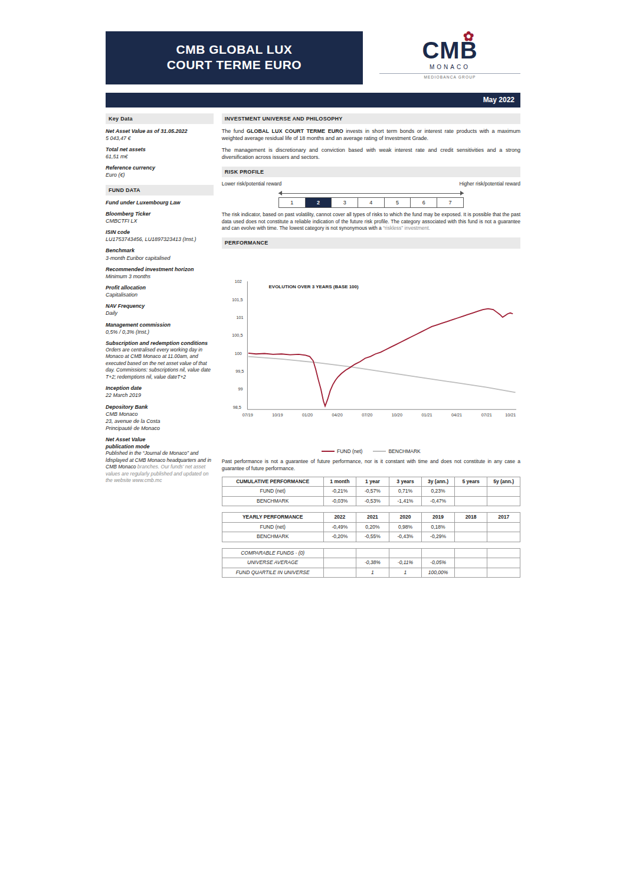CMB GLOBAL LUX
COURT TERME EURO
CMB✿
MONACO
MEDIOBANCA GROUP
May 2022
Key Data
Net Asset Value as of 31.05.2022
5 043,47 €
Total net assets
61,51 m€
Reference currency
Euro (€)
FUND DATA
Fund under Luxembourg Law
Bloomberg Ticker
CMBCTFI LX
ISIN code
LU1753743456, LU1897323413 (Inst.)
Benchmark
3-month Euribor capitalised
Recommended investment horizon
Minimum 3 months
Profit allocation
Capitalisation
NAV Frequency
Daily
Management commission
0,5% / 0,3% (Inst.)
Subscription and redemption conditions
Orders are centralised every working day in Monaco at CMB Monaco at 11.00am, and executed based on the net asset value of that day. Commissions: subscriptions nil, value date T+2; redemptions nil, value dateT+2
Inception date
22 March 2019
Depository Bank
CMB Monaco
23, avenue de la Costa
Principauté de Monaco
Net Asset Value
publication mode
Published in the “Journal de Monaco” and ldisplayed at CMB Monaco headquarters and in CMB Monaco branches. Our funds’ net asset values are regularly published and updated on the website www.cmb.mc
INVESTMENT UNIVERSE AND PHILOSOPHY
The fund GLOBAL LUX COURT TERME EURO invests in short term bonds or interest rate products with a maximum weighted average residual life of 18 months and an average rating of Investment Grade.
The management is discretionary and conviction based with weak interest rate and credit sensitivities and a strong diversification across issuers and sectors.
RISK PROFILE
Lower risk/potential reward Higher risk/potential reward
| 1 | 2 | 3 | 4 | 5 | 6 | 7 |
The risk indicator, based on past volatility, cannot cover all types of risks to which the fund may be exposed. It is possible that the past data used does not constitute a reliable indication of the future risk profile. The category associated with this fund is not a guarantee and can evolve with time. The lowest category is not synonymous with a “riskless” investment.
PERFORMANCE
102 101,5 101 100,5 100 99,5 99 98,5 07/19 10/19 01/20 04/20 07/20 10/20 01/21 04/21 07/21 10/21 EVOLUTION OVER 3 YEARS (BASE 100)
FUND (net)
BENCHMARK
Past performance is not a guarantee of future performance, nor is it constant with time and does not constitute in any case a guarantee of future performance.
| CUMULATIVE PERFORMANCE | 1 month | 1 year | 3 years | 3y (ann.) | 5 years | 5y (ann.) |
| --- | --- | --- | --- | --- | --- | --- |
| FUND (net) | -0,21% | -0,57% | 0,71% | 0,23% | | |
| BENCHMARK | -0,03% | -0,53% | -1,41% | -0,47% | | |
| YEARLY PERFORMANCE | 2022 | 2021 | 2020 | 2019 | 2018 | 2017 |
| --- | --- | --- | --- | --- | --- | --- |
| FUND (net) | -0,49% | 0,20% | 0,98% | 0,18% | | |
| BENCHMARK | -0,20% | -0,55% | -0,43% | -0,29% | | |
| COMPARABLE FUNDS - (0) | | | | | | |
| UNIVERSE AVERAGE | | -0,38% | -0,11% | -0,05% | | |
| FUND QUARTILE IN UNIVERSE | | 1 | 1 | 100,00% | | |